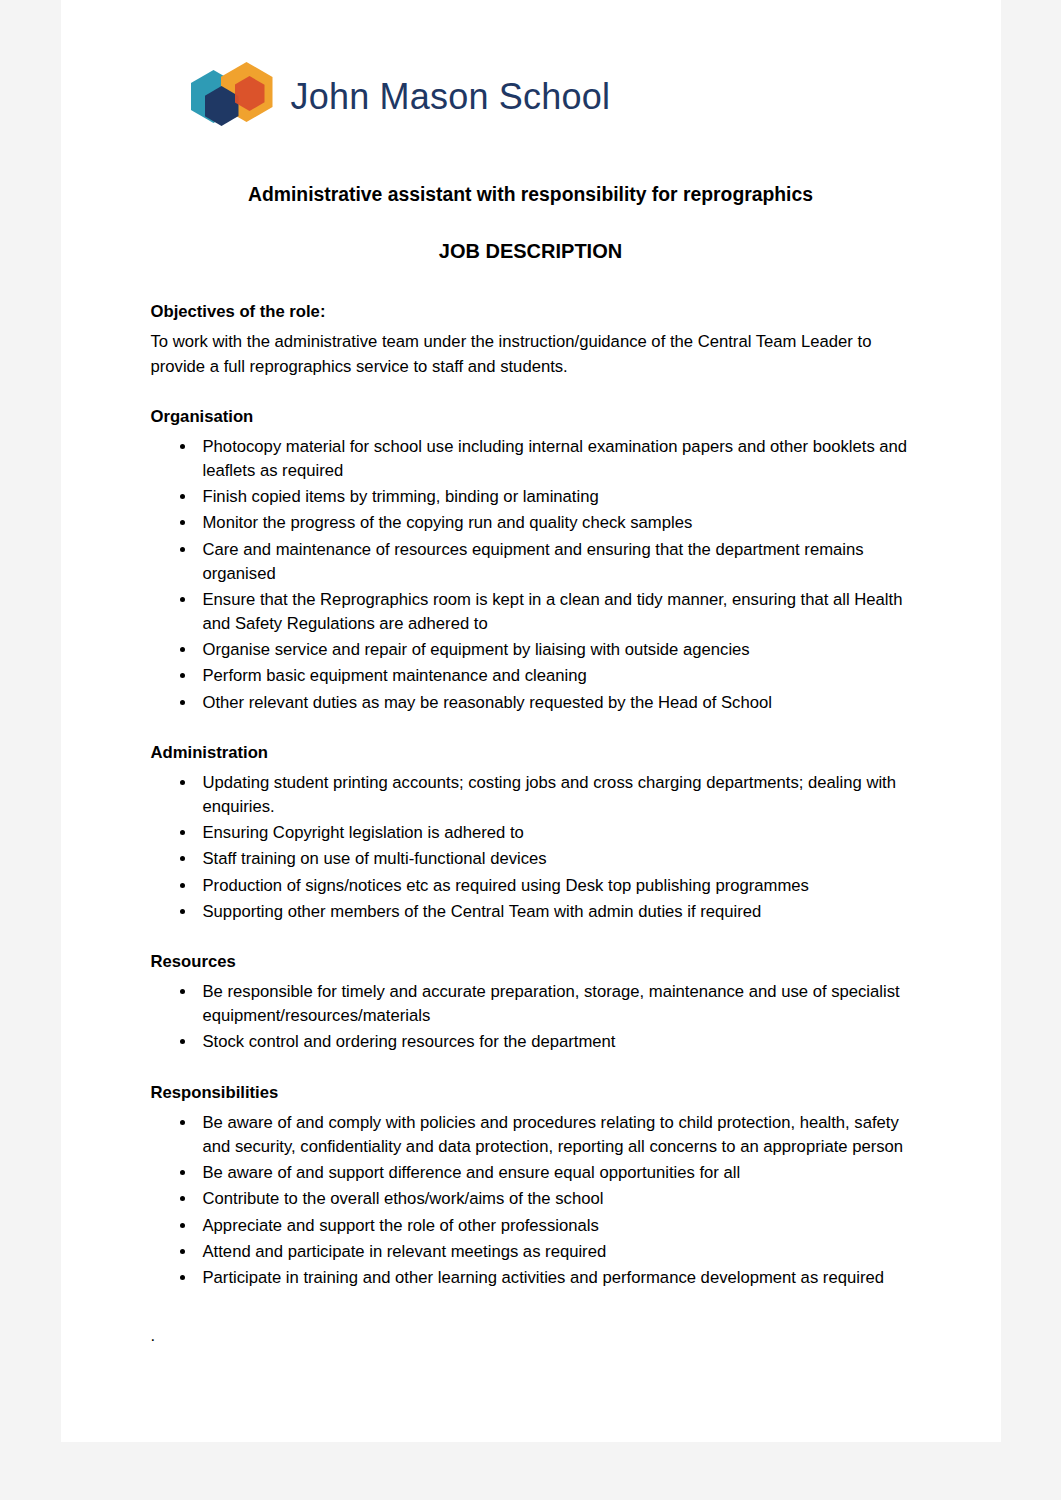John Mason School
Administrative assistant with responsibility for reprographics
JOB DESCRIPTION
Objectives of the role:
To work with the administrative team under the instruction/guidance of the Central Team Leader to provide a full reprographics service to staff and students.
Organisation
Photocopy material for school use including internal examination papers and other booklets and leaflets as required
Finish copied items by trimming, binding or laminating
Monitor the progress of the copying run and quality check samples
Care and maintenance of resources equipment and ensuring that the department remains organised
Ensure that the Reprographics room is kept in a clean and tidy manner, ensuring that all Health and Safety Regulations are adhered to
Organise service and repair of equipment by liaising with outside agencies
Perform basic equipment maintenance and cleaning
Other relevant duties as may be reasonably requested by the Head of School
Administration
Updating student printing accounts; costing jobs and cross charging departments; dealing with enquiries.
Ensuring Copyright legislation is adhered to
Staff training on use of multi-functional devices
Production of signs/notices etc as required using Desk top publishing programmes
Supporting other members of the Central Team with admin duties if required
Resources
Be responsible for timely and accurate preparation, storage, maintenance and use of specialist equipment/resources/materials
Stock control and ordering resources for the department
Responsibilities
Be aware of and comply with policies and procedures relating to child protection, health, safety and security, confidentiality and data protection, reporting all concerns to an appropriate person
Be aware of and support difference and ensure equal opportunities for all
Contribute to the overall ethos/work/aims of the school
Appreciate and support the role of other professionals
Attend and participate in relevant meetings as required
Participate in training and other learning activities and performance development as required
.